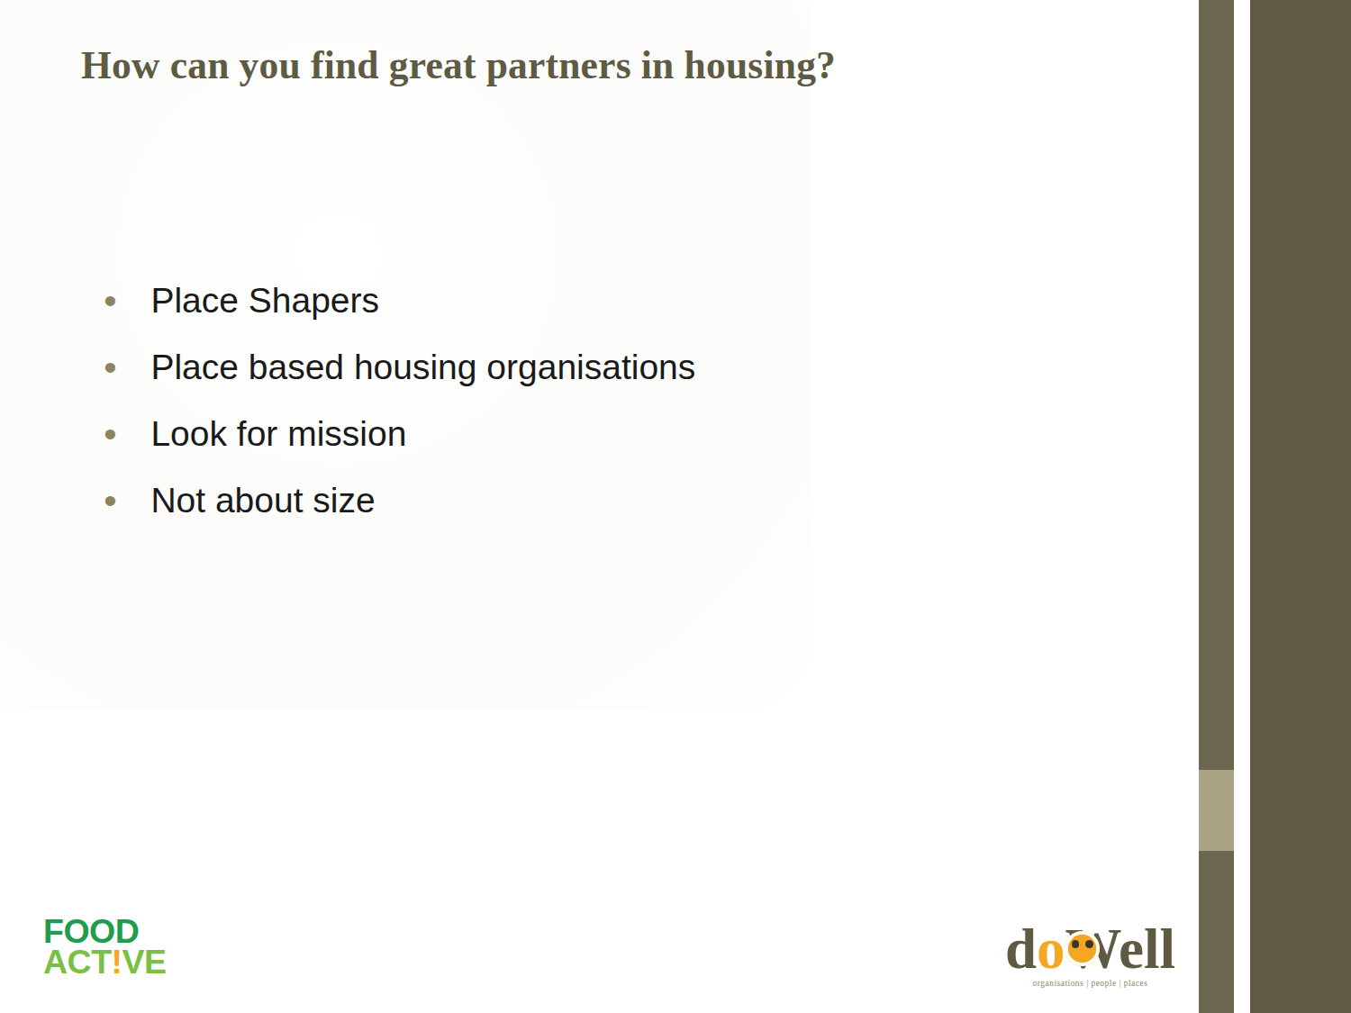How can you find great partners in housing?
Place Shapers
Place based housing organisations
Look for mission
Not about size
Food Act!ve
do Well
organisations | people | places